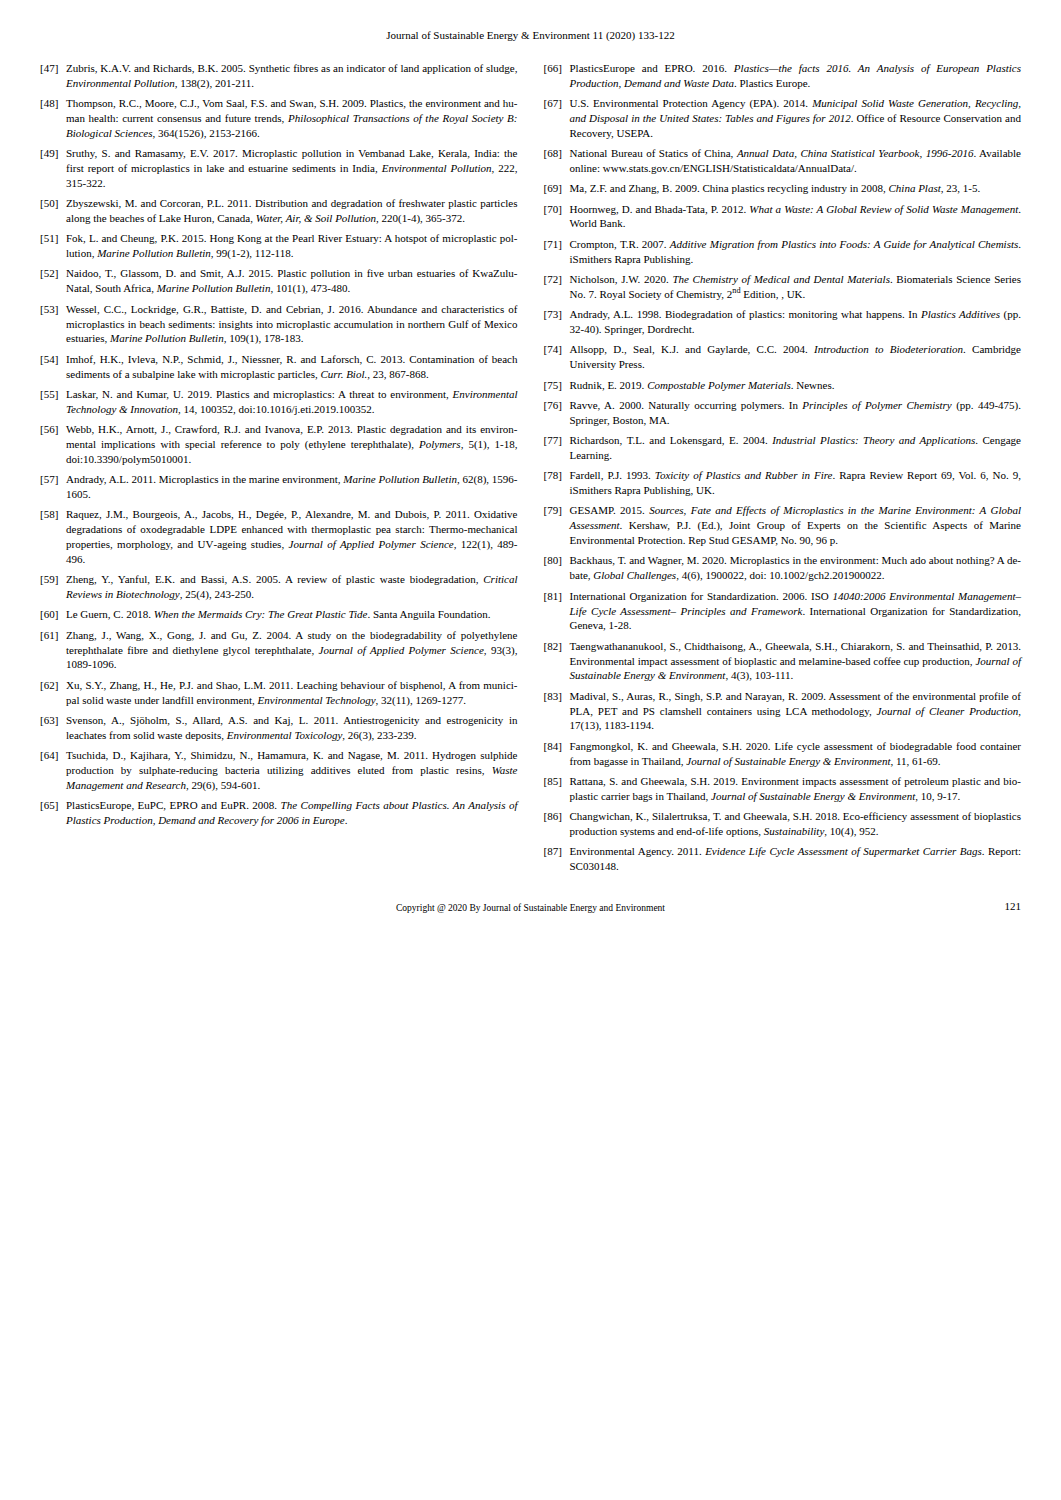Journal of Sustainable Energy & Environment 11 (2020) 133-122
[47] Zubris, K.A.V. and Richards, B.K. 2005. Synthetic fibres as an indicator of land application of sludge, Environmental Pollution, 138(2), 201-211.
[48] Thompson, R.C., Moore, C.J., Vom Saal, F.S. and Swan, S.H. 2009. Plastics, the environment and human health: current consensus and future trends, Philosophical Transactions of the Royal Society B: Biological Sciences, 364(1526), 2153-2166.
[49] Sruthy, S. and Ramasamy, E.V. 2017. Microplastic pollution in Vembanad Lake, Kerala, India: the first report of microplastics in lake and estuarine sediments in India, Environmental Pollution, 222, 315-322.
[50] Zbyszewski, M. and Corcoran, P.L. 2011. Distribution and degradation of freshwater plastic particles along the beaches of Lake Huron, Canada, Water, Air, & Soil Pollution, 220(1-4), 365-372.
[51] Fok, L. and Cheung, P.K. 2015. Hong Kong at the Pearl River Estuary: A hotspot of microplastic pollution, Marine Pollution Bulletin, 99(1-2), 112-118.
[52] Naidoo, T., Glassom, D. and Smit, A.J. 2015. Plastic pollution in five urban estuaries of KwaZulu-Natal, South Africa, Marine Pollution Bulletin, 101(1), 473-480.
[53] Wessel, C.C., Lockridge, G.R., Battiste, D. and Cebrian, J. 2016. Abundance and characteristics of microplastics in beach sediments: insights into microplastic accumulation in northern Gulf of Mexico estuaries, Marine Pollution Bulletin, 109(1), 178-183.
[54] Imhof, H.K., Ivleva, N.P., Schmid, J., Niessner, R. and Laforsch, C. 2013. Contamination of beach sediments of a subalpine lake with microplastic particles, Curr. Biol., 23, 867-868.
[55] Laskar, N. and Kumar, U. 2019. Plastics and microplastics: A threat to environment, Environmental Technology & Innovation, 14, 100352, doi:10.1016/j.eti.2019.100352.
[56] Webb, H.K., Arnott, J., Crawford, R.J. and Ivanova, E.P. 2013. Plastic degradation and its environmental implications with special reference to poly (ethylene terephthalate), Polymers, 5(1), 1-18, doi:10.3390/polym5010001.
[57] Andrady, A.L. 2011. Microplastics in the marine environment, Marine Pollution Bulletin, 62(8), 1596-1605.
[58] Raquez, J.M., Bourgeois, A., Jacobs, H., Degée, P., Alexandre, M. and Dubois, P. 2011. Oxidative degradations of oxodegradable LDPE enhanced with thermoplastic pea starch: Thermo-mechanical properties, morphology, and UV‐ageing studies, Journal of Applied Polymer Science, 122(1), 489-496.
[59] Zheng, Y., Yanful, E.K. and Bassi, A.S. 2005. A review of plastic waste biodegradation, Critical Reviews in Biotechnology, 25(4), 243-250.
[60] Le Guern, C. 2018. When the Mermaids Cry: The Great Plastic Tide. Santa Anguila Foundation.
[61] Zhang, J., Wang, X., Gong, J. and Gu, Z. 2004. A study on the biodegradability of polyethylene terephthalate fibre and diethylene glycol terephthalate, Journal of Applied Polymer Science, 93(3), 1089-1096.
[62] Xu, S.Y., Zhang, H., He, P.J. and Shao, L.M. 2011. Leaching behaviour of bisphenol, A from municipal solid waste under landfill environment, Environmental Technology, 32(11), 1269-1277.
[63] Svenson, A., Sjöholm, S., Allard, A.S. and Kaj, L. 2011. Antiestrogenicity and estrogenicity in leachates from solid waste deposits, Environmental Toxicology, 26(3), 233-239.
[64] Tsuchida, D., Kajihara, Y., Shimidzu, N., Hamamura, K. and Nagase, M. 2011. Hydrogen sulphide production by sulphate-reducing bacteria utilizing additives eluted from plastic resins, Waste Management and Research, 29(6), 594-601.
[65] PlasticsEurope, EuPC, EPRO and EuPR. 2008. The Compelling Facts about Plastics. An Analysis of Plastics Production, Demand and Recovery for 2006 in Europe.
[66] PlasticsEurope and EPRO. 2016. Plastics—the facts 2016. An Analysis of European Plastics Production, Demand and Waste Data. Plastics Europe.
[67] U.S. Environmental Protection Agency (EPA). 2014. Municipal Solid Waste Generation, Recycling, and Disposal in the United States: Tables and Figures for 2012. Office of Resource Conservation and Recovery, USEPA.
[68] National Bureau of Statics of China, Annual Data, China Statistical Yearbook, 1996-2016. Available online: www.stats.gov.cn/ENGLISH/Statisticaldata/AnnualData/.
[69] Ma, Z.F. and Zhang, B. 2009. China plastics recycling industry in 2008, China Plast, 23, 1-5.
[70] Hoornweg, D. and Bhada-Tata, P. 2012. What a Waste: A Global Review of Solid Waste Management. World Bank.
[71] Crompton, T.R. 2007. Additive Migration from Plastics into Foods: A Guide for Analytical Chemists. iSmithers Rapra Publishing.
[72] Nicholson, J.W. 2020. The Chemistry of Medical and Dental Materials. Biomaterials Science Series No. 7. Royal Society of Chemistry, 2nd Edition, , UK.
[73] Andrady, A.L. 1998. Biodegradation of plastics: monitoring what happens. In Plastics Additives (pp. 32-40). Springer, Dordrecht.
[74] Allsopp, D., Seal, K.J. and Gaylarde, C.C. 2004. Introduction to Biodeterioration. Cambridge University Press.
[75] Rudnik, E. 2019. Compostable Polymer Materials. Newnes.
[76] Ravve, A. 2000. Naturally occurring polymers. In Principles of Polymer Chemistry (pp. 449-475). Springer, Boston, MA.
[77] Richardson, T.L. and Lokensgard, E. 2004. Industrial Plastics: Theory and Applications. Cengage Learning.
[78] Fardell, P.J. 1993. Toxicity of Plastics and Rubber in Fire. Rapra Review Report 69, Vol. 6, No. 9, iSmithers Rapra Publishing, UK.
[79] GESAMP. 2015. Sources, Fate and Effects of Microplastics in the Marine Environment: A Global Assessment. Kershaw, P.J. (Ed.), Joint Group of Experts on the Scientific Aspects of Marine Environmental Protection. Rep Stud GESAMP, No. 90, 96 p.
[80] Backhaus, T. and Wagner, M. 2020. Microplastics in the environment: Much ado about nothing? A debate, Global Challenges, 4(6), 1900022, doi: 10.1002/gch2.201900022.
[81] International Organization for Standardization. 2006. ISO 14040:2006 Environmental Management–Life Cycle Assessment– Principles and Framework. International Organization for Standardization, Geneva, 1-28.
[82] Taengwathananukool, S., Chidthaisong, A., Gheewala, S.H., Chiarakorn, S. and Theinsathid, P. 2013. Environmental impact assessment of bioplastic and melamine-based coffee cup production, Journal of Sustainable Energy & Environment, 4(3), 103-111.
[83] Madival, S., Auras, R., Singh, S.P. and Narayan, R. 2009. Assessment of the environmental profile of PLA, PET and PS clamshell containers using LCA methodology, Journal of Cleaner Production, 17(13), 1183-1194.
[84] Fangmongkol, K. and Gheewala, S.H. 2020. Life cycle assessment of biodegradable food container from bagasse in Thailand, Journal of Sustainable Energy & Environment, 11, 61-69.
[85] Rattana, S. and Gheewala, S.H. 2019. Environment impacts assessment of petroleum plastic and bioplastic carrier bags in Thailand, Journal of Sustainable Energy & Environment, 10, 9-17.
[86] Changwichan, K., Silalertruksa, T. and Gheewala, S.H. 2018. Eco-efficiency assessment of bioplastics production systems and end-of-life options, Sustainability, 10(4), 952.
[87] Environmental Agency. 2011. Evidence Life Cycle Assessment of Supermarket Carrier Bags. Report: SC030148.
Copyright @ 2020 By Journal of Sustainable Energy and Environment 121